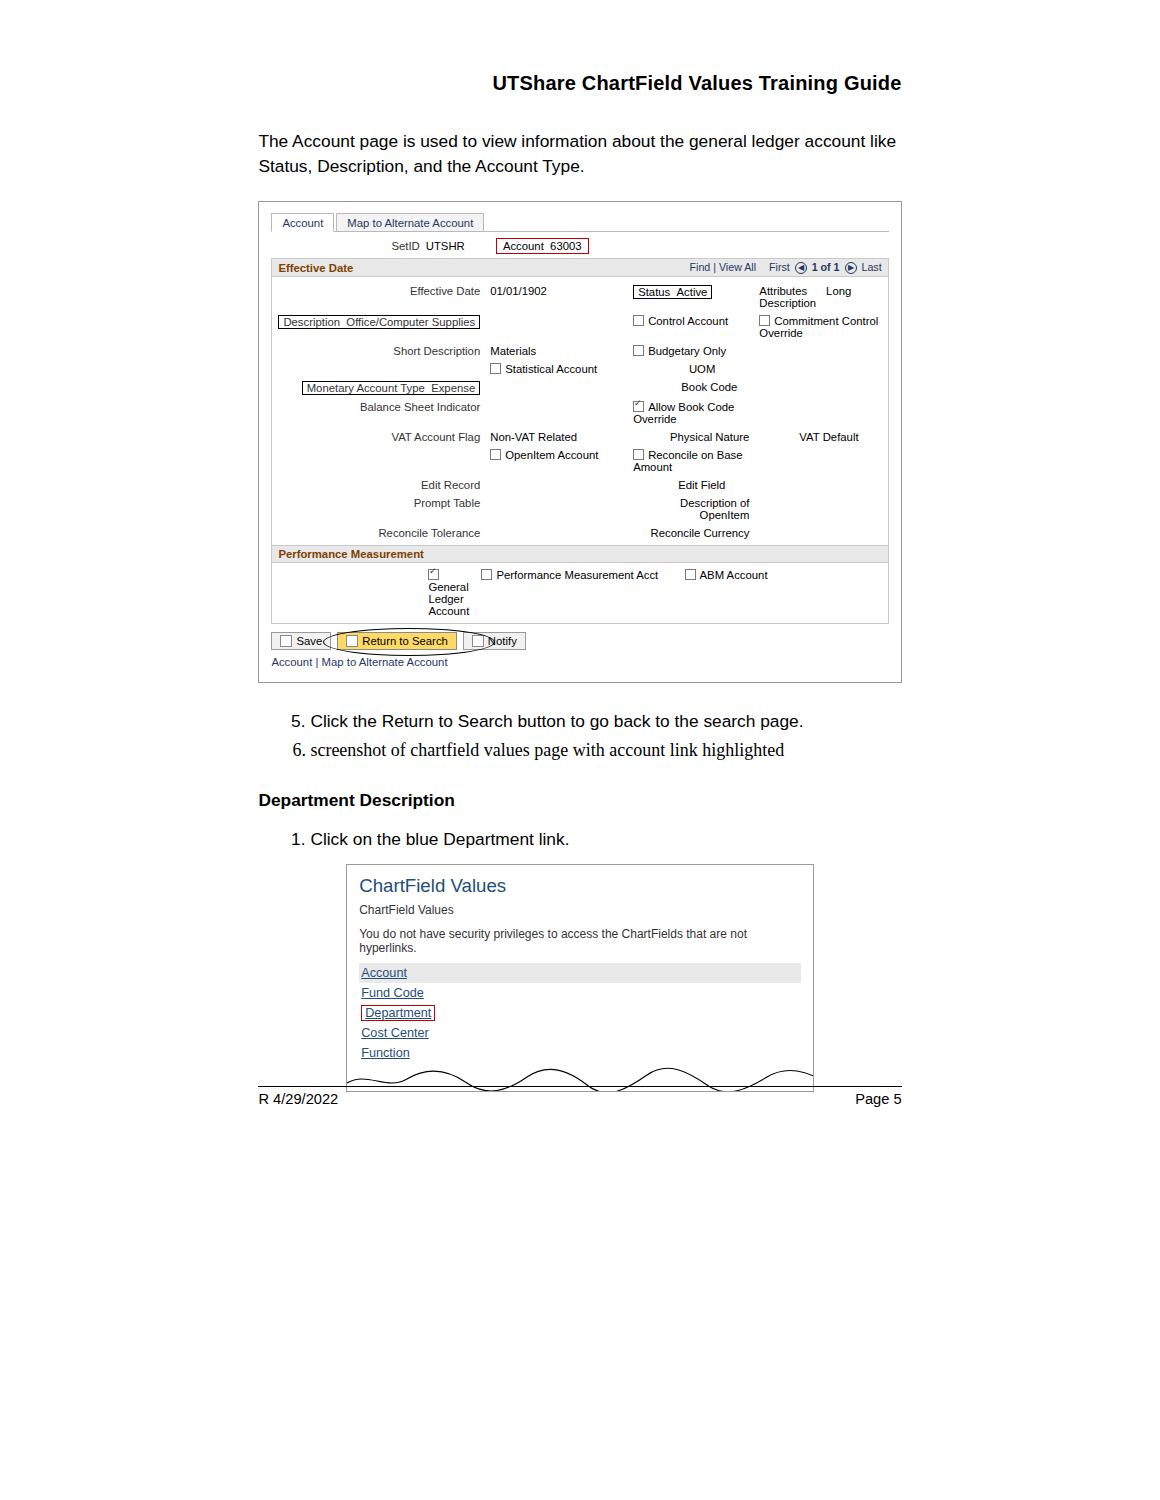UTShare ChartField Values Training Guide
The Account page is used to view information about the general ledger account like Status, Description, and the Account Type.
Account
Map to Alternate Account
SetID UTSHR Account 63003
Effective Date Find | View All First ◀ 1 of 1 ▶ Last
Effective Date
01/01/1902
Status Active
Attributes Long Description
Description Office/Computer Supplies
Control Account
Commitment Control Override
Short Description
Materials
Budgetary Only
Statistical Account
UOM
Monetary Account Type Expense
Book Code
Balance Sheet Indicator
Allow Book Code Override
VAT Account Flag
Non-VAT Related
Physical Nature
VAT Default
OpenItem Account
Reconcile on Base Amount
Edit Record
Edit Field
Prompt Table
Description of OpenItem
Reconcile Tolerance
Reconcile Currency
Performance Measurement
General Ledger Account
Performance Measurement Acct
ABM Account
Save Return to Search Notify
Account | Map to Alternate Account
Click the Return to Search button to go back to the search page.
screenshot of chartfield values page with account link highlighted
Department Description
Click on the blue Department link.
ChartField Values
ChartField Values
You do not have security privileges to access the ChartFields that are not hyperlinks.
Account
Fund Code
Department
Cost Center
Function
R 4/29/2022 Page 5